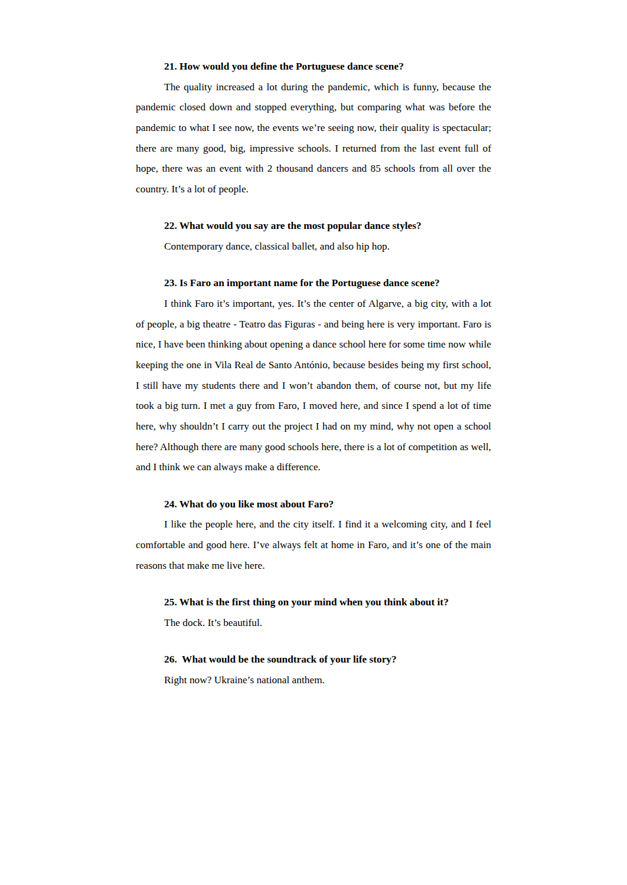21. How would you define the Portuguese dance scene?
The quality increased a lot during the pandemic, which is funny, because the pandemic closed down and stopped everything, but comparing what was before the pandemic to what I see now, the events we’re seeing now, their quality is spectacular; there are many good, big, impressive schools. I returned from the last event full of hope, there was an event with 2 thousand dancers and 85 schools from all over the country. It’s a lot of people.
22. What would you say are the most popular dance styles?
Contemporary dance, classical ballet, and also hip hop.
23. Is Faro an important name for the Portuguese dance scene?
I think Faro it’s important, yes. It’s the center of Algarve, a big city, with a lot of people, a big theatre - Teatro das Figuras - and being here is very important. Faro is nice, I have been thinking about opening a dance school here for some time now while keeping the one in Vila Real de Santo António, because besides being my first school, I still have my students there and I won’t abandon them, of course not, but my life took a big turn. I met a guy from Faro, I moved here, and since I spend a lot of time here, why shouldn’t I carry out the project I had on my mind, why not open a school here? Although there are many good schools here, there is a lot of competition as well, and I think we can always make a difference.
24. What do you like most about Faro?
I like the people here, and the city itself. I find it a welcoming city, and I feel comfortable and good here. I’ve always felt at home in Faro, and it’s one of the main reasons that make me live here.
25. What is the first thing on your mind when you think about it?
The dock. It’s beautiful.
26. What would be the soundtrack of your life story?
Right now? Ukraine’s national anthem.